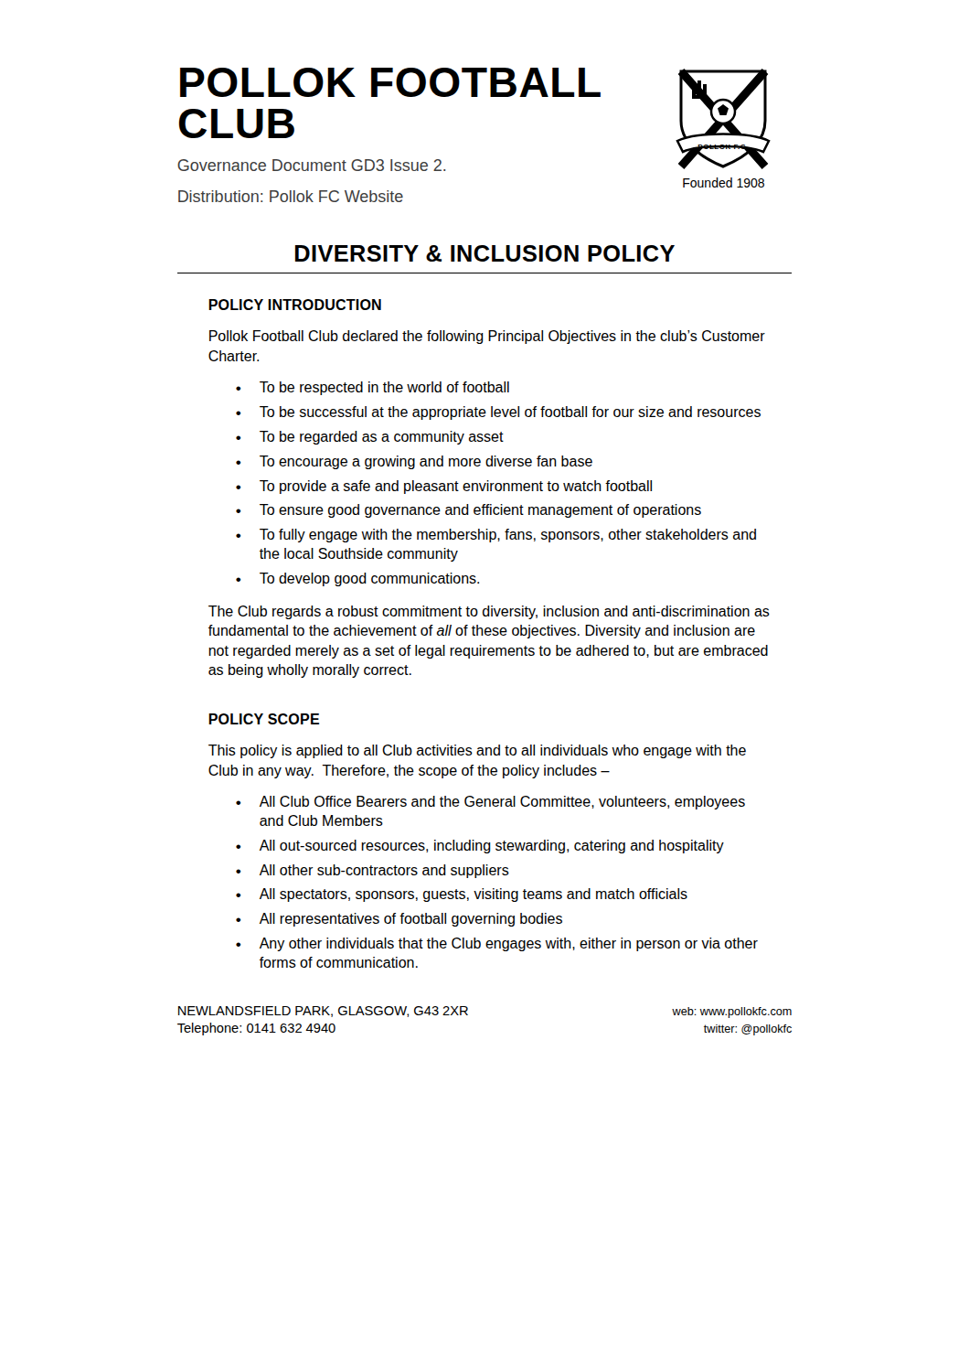POLLOK FOOTBALL CLUB
Governance Document GD3 Issue 2.
Distribution: Pollok FC Website
Pollok FC crest POLLOK F.C.
Founded 1908
DIVERSITY & INCLUSION POLICY
POLICY INTRODUCTION
Pollok Football Club declared the following Principal Objectives in the club’s Customer Charter.
To be respected in the world of football
To be successful at the appropriate level of football for our size and resources
To be regarded as a community asset
To encourage a growing and more diverse fan base
To provide a safe and pleasant environment to watch football
To ensure good governance and efficient management of operations
To fully engage with the membership, fans, sponsors, other stakeholders and the local Southside community
To develop good communications.
The Club regards a robust commitment to diversity, inclusion and anti-discrimination as fundamental to the achievement of all of these objectives. Diversity and inclusion are not regarded merely as a set of legal requirements to be adhered to, but are embraced as being wholly morally correct.
POLICY SCOPE
This policy is applied to all Club activities and to all individuals who engage with the Club in any way. Therefore, the scope of the policy includes –
All Club Office Bearers and the General Committee, volunteers, employees and Club Members
All out-sourced resources, including stewarding, catering and hospitality
All other sub-contractors and suppliers
All spectators, sponsors, guests, visiting teams and match officials
All representatives of football governing bodies
Any other individuals that the Club engages with, either in person or via other forms of communication.
NEWLANDSFIELD PARK, GLASGOW, G43 2XR
Telephone: 0141 632 4940
web: www.pollokfc.com
twitter: @pollokfc